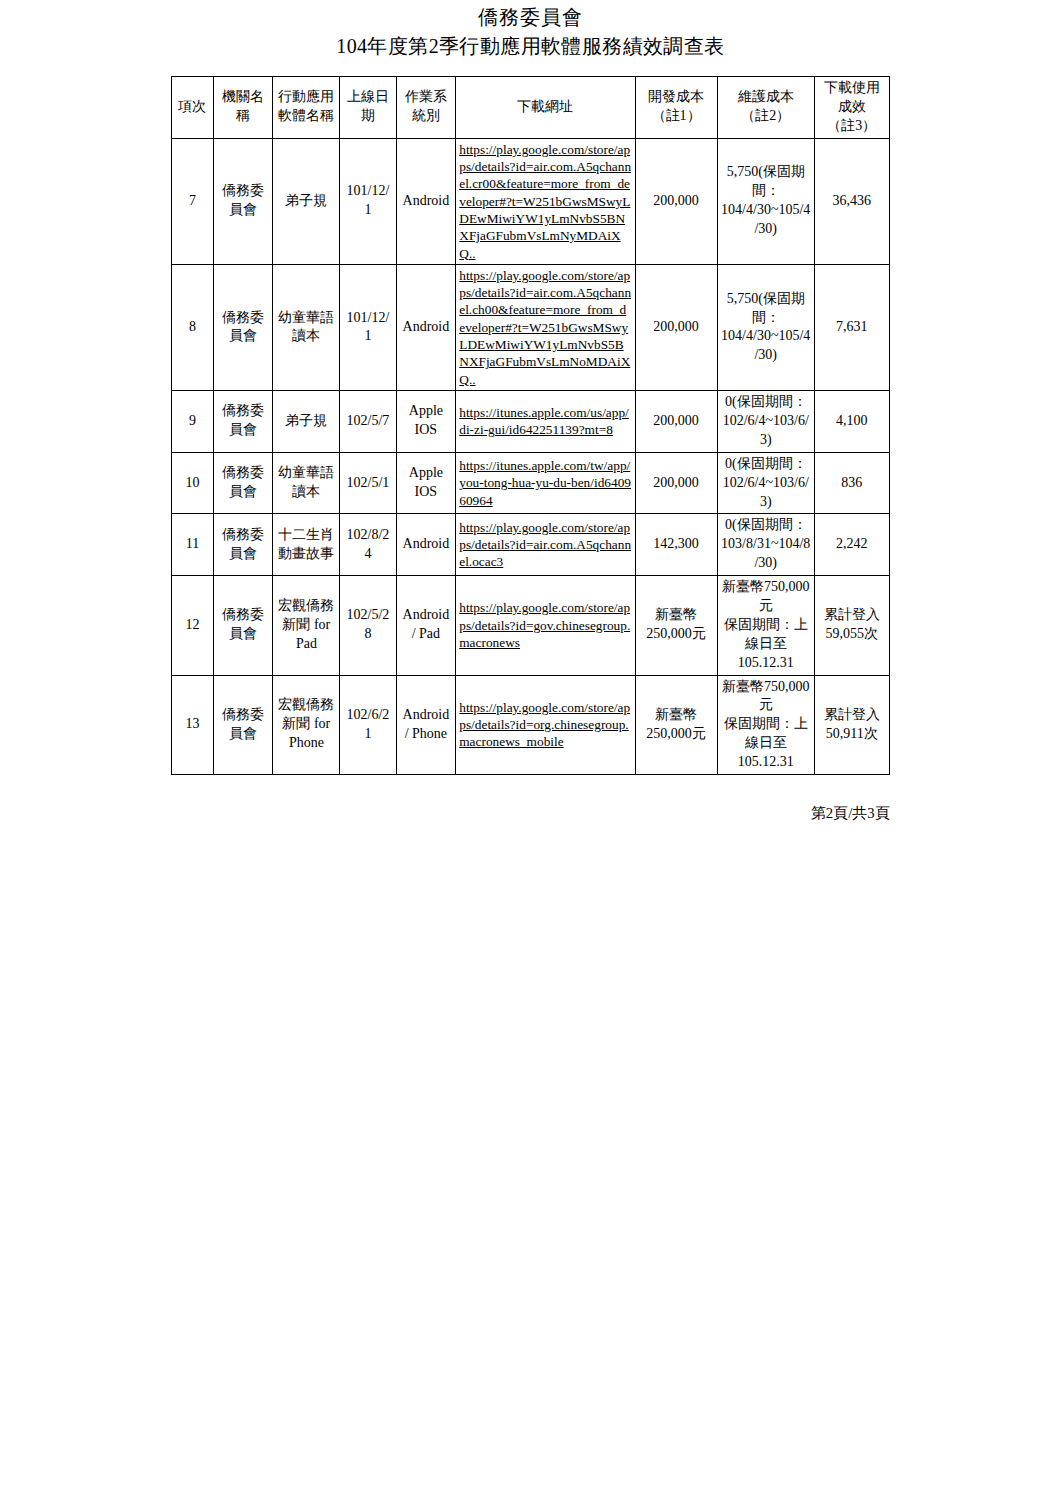僑務委員會
104年度第2季行動應用軟體服務績效調查表
| 項次 | 機關名稱 | 行動應用軟體名稱 | 上線日期 | 作業系統別 | 下載網址 | 開發成本 （註1） | 維護成本 （註2） | 下載使用成效 （註3） |
| --- | --- | --- | --- | --- | --- | --- | --- | --- |
| 7 | 僑務委員會 | 弟子規 | 101/12/1 | Android | https://play.google.com/store/apps/details?id=air.com.A5qchannel.cr00&feature=more_from_developer#?t=W251bGwsMSwyLDEwMiwiYW1yLmNvbS5BNXFjaGFubmVsLmNyMDAiXQ.. | 200,000 | 5,750(保固期間：104/4/30~105/4/30) | 36,436 |
| 8 | 僑務委員會 | 幼童華語讀本 | 101/12/1 | Android | https://play.google.com/store/apps/details?id=air.com.A5qchannel.ch00&feature=more_from_developer#?t=W251bGwsMSwyLDEwMiwiYW1yLmNvbS5BNXFjaGFubmVsLmNoMDAiXQ.. | 200,000 | 5,750(保固期間：104/4/30~105/4/30) | 7,631 |
| 9 | 僑務委員會 | 弟子規 | 102/5/7 | Apple IOS | https://itunes.apple.com/us/app/di-zi-gui/id642251139?mt=8 | 200,000 | 0(保固期間：102/6/4~103/6/3) | 4,100 |
| 10 | 僑務委員會 | 幼童華語讀本 | 102/5/1 | Apple IOS | https://itunes.apple.com/tw/app/you-tong-hua-yu-du-ben/id640960964 | 200,000 | 0(保固期間：102/6/4~103/6/3) | 836 |
| 11 | 僑務委員會 | 十二生肖動畫故事 | 102/8/24 | Android | https://play.google.com/store/apps/details?id=air.com.A5qchannel.ocac3 | 142,300 | 0(保固期間：103/8/31~104/8/30) | 2,242 |
| 12 | 僑務委員會 | 宏觀僑務新聞 for Pad | 102/5/28 | Android / Pad | https://play.google.com/store/apps/details?id=gov.chinesegroup.macronews | 新臺幣250,000元 | 新臺幣750,000元 保固期間：上線日至105.12.31 | 累計登入59,055次 |
| 13 | 僑務委員會 | 宏觀僑務新聞 for Phone | 102/6/21 | Android / Phone | https://play.google.com/store/apps/details?id=org.chinesegroup.macronews_mobile | 新臺幣250,000元 | 新臺幣750,000元 保固期間：上線日至105.12.31 | 累計登入50,911次 |
第2頁/共3頁